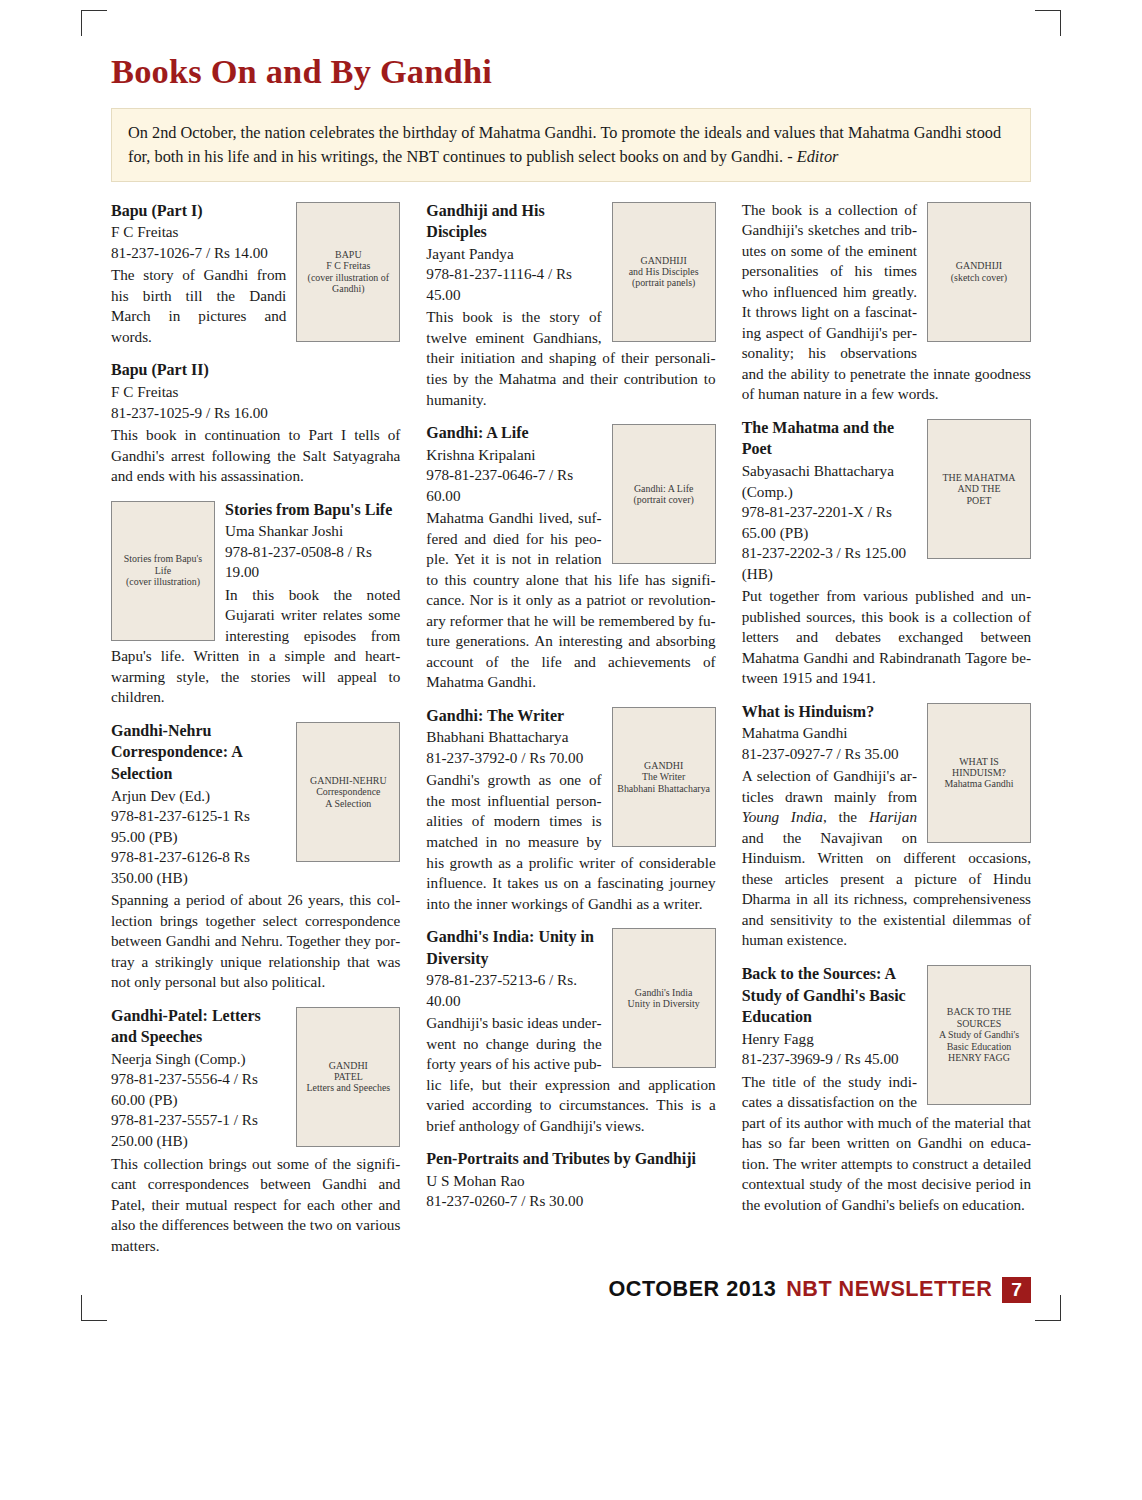Books On and By Gandhi
On 2nd October, the nation celebrates the birthday of Mahatma Gandhi. To promote the ideals and values that Mahatma Gandhi stood for, both in his life and in his writings, the NBT continues to publish select books on and by Gandhi. - Editor
BAPU
F C Freitas
(cover illustration of Gandhi)
Bapu (Part I)
F C Freitas
81-237-1026-7 / Rs 14.00
The story of Gandhi from his birth till the Dandi March in pictures and words.
Bapu (Part II)
F C Freitas
81-237-1025-9 / Rs 16.00
This book in continuation to Part I tells of Gandhi's arrest following the Salt Satyagraha and ends with his assassination.
Stories from Bapu's Life
(cover illustration)
Stories from Bapu's Life
Uma Shankar Joshi
978-81-237-0508-8 / Rs 19.00
In this book the noted Gujarati writer relates some interesting episodes from Bapu's life. Written in a simple and heart-warming style, the stories will appeal to children.
GANDHI-NEHRU
Correspondence
A Selection
Gandhi-Nehru Correspondence: A Selection
Arjun Dev (Ed.)
978-81-237-6125-1 Rs 95.00 (PB)
978-81-237-6126-8 Rs 350.00 (HB)
Spanning a period of about 26 years, this collection brings together select correspondence between Gandhi and Nehru. Together they portray a strikingly unique relationship that was not only personal but also political.
GANDHI
PATEL
Letters and Speeches
Gandhi-Patel: Letters and Speeches
Neerja Singh (Comp.)
978-81-237-5556-4 / Rs 60.00 (PB)
978-81-237-5557-1 / Rs 250.00 (HB)
This collection brings out some of the significant correspondences between Gandhi and Patel, their mutual respect for each other and also the differences between the two on various matters.
GANDHIJI
and His Disciples
(portrait panels)
Gandhiji and His Disciples
Jayant Pandya
978-81-237-1116-4 / Rs 45.00
This book is the story of twelve eminent Gandhians, their initiation and shaping of their personalities by the Mahatma and their contribution to humanity.
Gandhi: A Life
(portrait cover)
Gandhi: A Life
Krishna Kripalani
978-81-237-0646-7 / Rs 60.00
Mahatma Gandhi lived, suffered and died for his people. Yet it is not in relation to this country alone that his life has significance. Nor is it only as a patriot or revolutionary reformer that he will be remembered by future generations. An interesting and absorbing account of the life and achievements of Mahatma Gandhi.
GANDHI
The Writer
Bhabhani Bhattacharya
Gandhi: The Writer
Bhabhani Bhattacharya
81-237-3792-0 / Rs 70.00
Gandhi's growth as one of the most influential personalities of modern times is matched in no measure by his growth as a prolific writer of considerable influence. It takes us on a fascinating journey into the inner workings of Gandhi as a writer.
Gandhi's India
Unity in Diversity
Gandhi's India: Unity in Diversity
978-81-237-5213-6 / Rs. 40.00
Gandhiji's basic ideas underwent no change during the forty years of his active public life, but their expression and application varied according to circumstances. This is a brief anthology of Gandhiji's views.
Pen-Portraits and Tributes by Gandhiji
U S Mohan Rao
81-237-0260-7 / Rs 30.00
GANDHIJI
(sketch cover)
The book is a collection of Gandhiji's sketches and tributes on some of the eminent personalities of his times who influenced him greatly. It throws light on a fascinating aspect of Gandhiji's personality; his observations and the ability to penetrate the innate goodness of human nature in a few words.
THE MAHATMA
AND THE
POET
The Mahatma and the Poet
Sabyasachi Bhattacharya (Comp.)
978-81-237-2201-X / Rs 65.00 (PB)
81-237-2202-3 / Rs 125.00 (HB)
Put together from various published and unpublished sources, this book is a collection of letters and debates exchanged between Mahatma Gandhi and Rabindranath Tagore between 1915 and 1941.
WHAT IS HINDUISM?
Mahatma Gandhi
What is Hinduism?
Mahatma Gandhi
81-237-0927-7 / Rs 35.00
A selection of Gandhiji's articles drawn mainly from Young India, the Harijan and the Navajivan on Hinduism. Written on different occasions, these articles present a picture of Hindu Dharma in all its richness, comprehensiveness and sensitivity to the existential dilemmas of human existence.
BACK TO THE SOURCES
A Study of Gandhi's Basic Education
HENRY FAGG
Back to the Sources: A Study of Gandhi's Basic Education
Henry Fagg
81-237-3969-9 / Rs 45.00
The title of the study indicates a dissatisfaction on the part of its author with much of the material that has so far been written on Gandhi on education. The writer attempts to construct a detailed contextual study of the most decisive period in the evolution of Gandhi's beliefs on education.
OCTOBER 2013 NBT NEWSLETTER 7